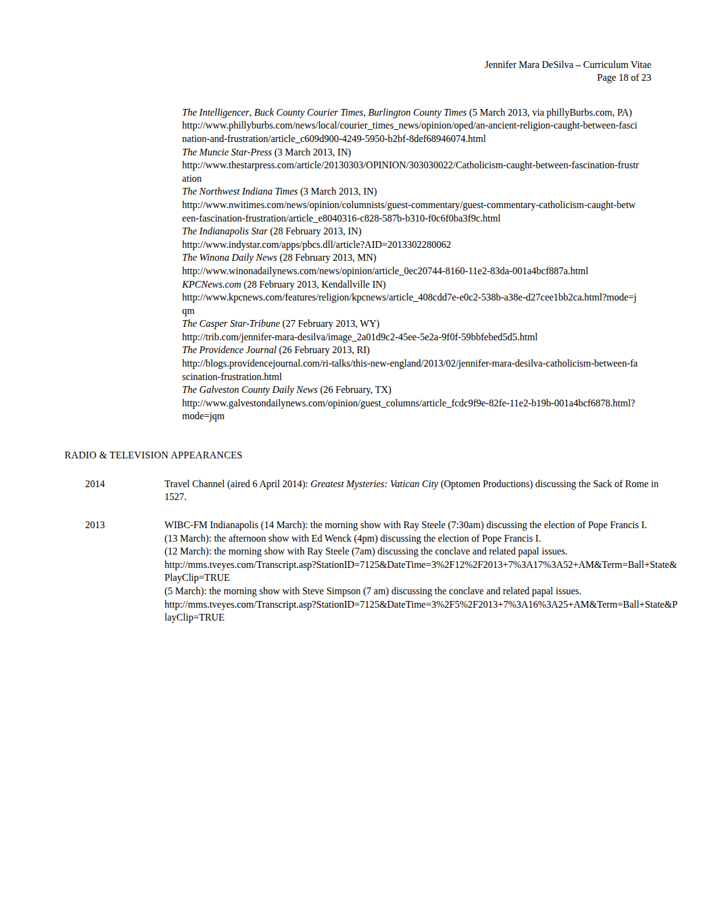Jennifer Mara DeSilva – Curriculum Vitae
Page 18 of 23
The Intelligencer, Buck County Courier Times, Burlington County Times (5 March 2013, via phillyBurbs.com, PA)
http://www.phillyburbs.com/news/local/courier_times_news/opinion/oped/an-ancient-religion-caught-between-fascination-and-frustration/article_c609d900-4249-5950-b2bf-8def68946074.html
The Muncie Star-Press (3 March 2013, IN)
http://www.thestarpress.com/article/20130303/OPINION/303030022/Catholicism-caught-between-fascination-frustration
The Northwest Indiana Times (3 March 2013, IN)
http://www.nwitimes.com/news/opinion/columnists/guest-commentary/guest-commentary-catholicism-caught-between-fascination-frustration/article_e8040316-c828-587b-b310-f0c6f0ba3f9c.html
The Indianapolis Star (28 February 2013, IN)
http://www.indystar.com/apps/pbcs.dll/article?AID=2013302280062
The Winona Daily News (28 February 2013, MN)
http://www.winonadailynews.com/news/opinion/article_0ec20744-8160-11e2-83da-001a4bcf887a.html
KPCNews.com (28 February 2013, Kendallville IN)
http://www.kpcnews.com/features/religion/kpcnews/article_408cdd7e-e0c2-538b-a38e-d27cee1bb2ca.html?mode=jqm
The Casper Star-Tribune (27 February 2013, WY)
http://trib.com/jennifer-mara-desilva/image_2a01d9c2-45ee-5e2a-9f0f-59bbfebed5d5.html
The Providence Journal (26 February 2013, RI)
http://blogs.providencejournal.com/ri-talks/this-new-england/2013/02/jennifer-mara-desilva-catholicism-between-fascination-frustration.html
The Galveston County Daily News (26 February, TX)
http://www.galvestondailynews.com/opinion/guest_columns/article_fcdc9f9e-82fe-11e2-b19b-001a4bcf6878.html?mode=jqm
RADIO & TELEVISION APPEARANCES
| 2014 | Travel Channel (aired 6 April 2014): Greatest Mysteries: Vatican City (Optomen Productions) discussing the Sack of Rome in 1527. |
| 2013 | WIBC-FM Indianapolis (14 March): the morning show with Ray Steele (7:30am) discussing the election of Pope Francis I. (13 March): the afternoon show with Ed Wenck (4pm) discussing the election of Pope Francis I. (12 March): the morning show with Ray Steele (7am) discussing the conclave and related papal issues. http://mms.tveyes.com/Transcript.asp?StationID=7125&DateTime=3%2F12%2F2013+7%3A17%3A52+AM&Term=Ball+State&PlayClip=TRUE (5 March): the morning show with Steve Simpson (7 am) discussing the conclave and related papal issues. http://mms.tveyes.com/Transcript.asp?StationID=7125&DateTime=3%2F5%2F2013+7%3A16%3A25+AM&Term=Ball+State&PlayClip=TRUE |